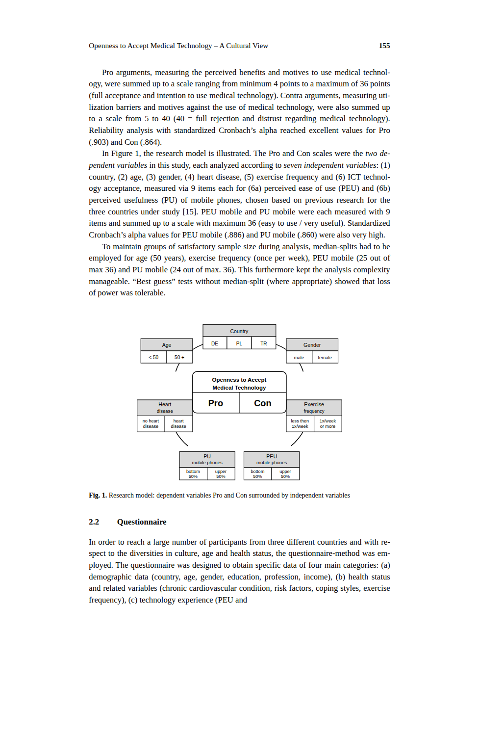Openness to Accept Medical Technology – A Cultural View 155
Pro arguments, measuring the perceived benefits and motives to use medical technology, were summed up to a scale ranging from minimum 4 points to a maximum of 36 points (full acceptance and intention to use medical technology). Contra arguments, measuring utilization barriers and motives against the use of medical technology, were also summed up to a scale from 5 to 40 (40 = full rejection and distrust regarding medical technology). Reliability analysis with standardized Cronbach’s alpha reached excellent values for Pro (.903) and Con (.864).
In Figure 1, the research model is illustrated. The Pro and Con scales were the two dependent variables in this study, each analyzed according to seven independent variables: (1) country, (2) age, (3) gender, (4) heart disease, (5) exercise frequency and (6) ICT technology acceptance, measured via 9 items each for (6a) perceived ease of use (PEU) and (6b) perceived usefulness (PU) of mobile phones, chosen based on previous research for the three countries under study [15]. PEU mobile and PU mobile were each measured with 9 items and summed up to a scale with maximum 36 (easy to use / very useful). Standardized Cronbach’s alpha values for PEU mobile (.886) and PU mobile (.860) were also very high.
To maintain groups of satisfactory sample size during analysis, median-splits had to be employed for age (50 years), exercise frequency (once per week), PEU mobile (25 out of max 36) and PU mobile (24 out of max. 36). This furthermore kept the analysis complexity manageable. “Best guess” tests without median-split (where appropriate) showed that loss of power was tolerable.
Country DE PL TR Age < 50 50 + Gender male female Heart disease no heart disease heart disease Exercise frequency less then 1x/week 1x/week or more PU mobile phones bottom 50% upper 50% PEU mobile phones bottom 50% upper 50% Openness to Accept Medical Technology Pro Con
Fig. 1. Research model: dependent variables Pro and Con surrounded by independent variables
2.2 Questionnaire
In order to reach a large number of participants from three different countries and with respect to the diversities in culture, age and health status, the questionnaire-method was employed. The questionnaire was designed to obtain specific data of four main categories: (a) demographic data (country, age, gender, education, profession, income), (b) health status and related variables (chronic cardiovascular condition, risk factors, coping styles, exercise frequency), (c) technology experience (PEU and